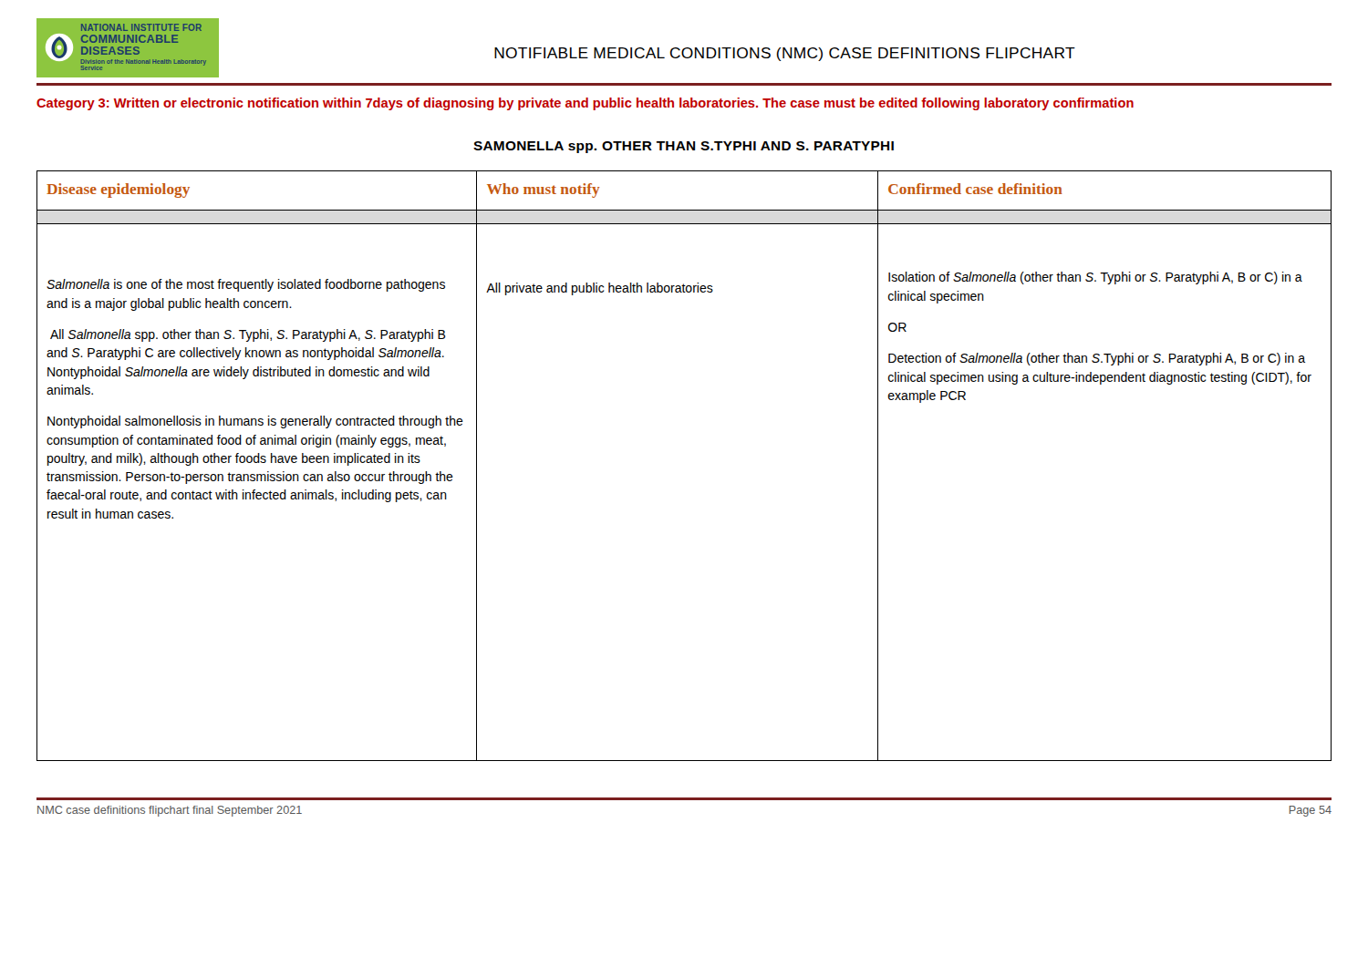NATIONAL INSTITUTE FOR
COMMUNICABLE
DISEASES
Division of the National Health Laboratory Service
NOTIFIABLE MEDICAL CONDITIONS (NMC) CASE DEFINITIONS FLIPCHART
Category 3: Written or electronic notification within 7days of diagnosing by private and public health laboratories. The case must be edited following laboratory confirmation
SAMONELLA spp. OTHER THAN S.TYPHI AND S. PARATYPHI
| Disease epidemiology | Who must notify | Confirmed case definition |
| --- | --- | --- |
| Salmonella is one of the most frequently isolated foodborne pathogens and is a major global public health concern. All Salmonella spp. other than S . Typhi, S . Paratyphi A, S . Paratyphi B and S . Paratyphi C are collectively known as nontyphoidal Salmonella . Nontyphoidal Salmonella are widely distributed in domestic and wild animals. Nontyphoidal salmonellosis in humans is generally contracted through the consumption of contaminated food of animal origin (mainly eggs, meat, poultry, and milk), although other foods have been implicated in its transmission. Person-to-person transmission can also occur through the faecal-oral route, and contact with infected animals, including pets, can result in human cases. | All private and public health laboratories | Isolation of Salmonella (other than S . Typhi or S . Paratyphi A, B or C) in a clinical specimen OR Detection of Salmonella (other than S .Typhi or S . Paratyphi A, B or C) in a clinical specimen using a culture-independent diagnostic testing (CIDT), for example PCR |
NMC case definitions flipchart final September 2021 Page 54